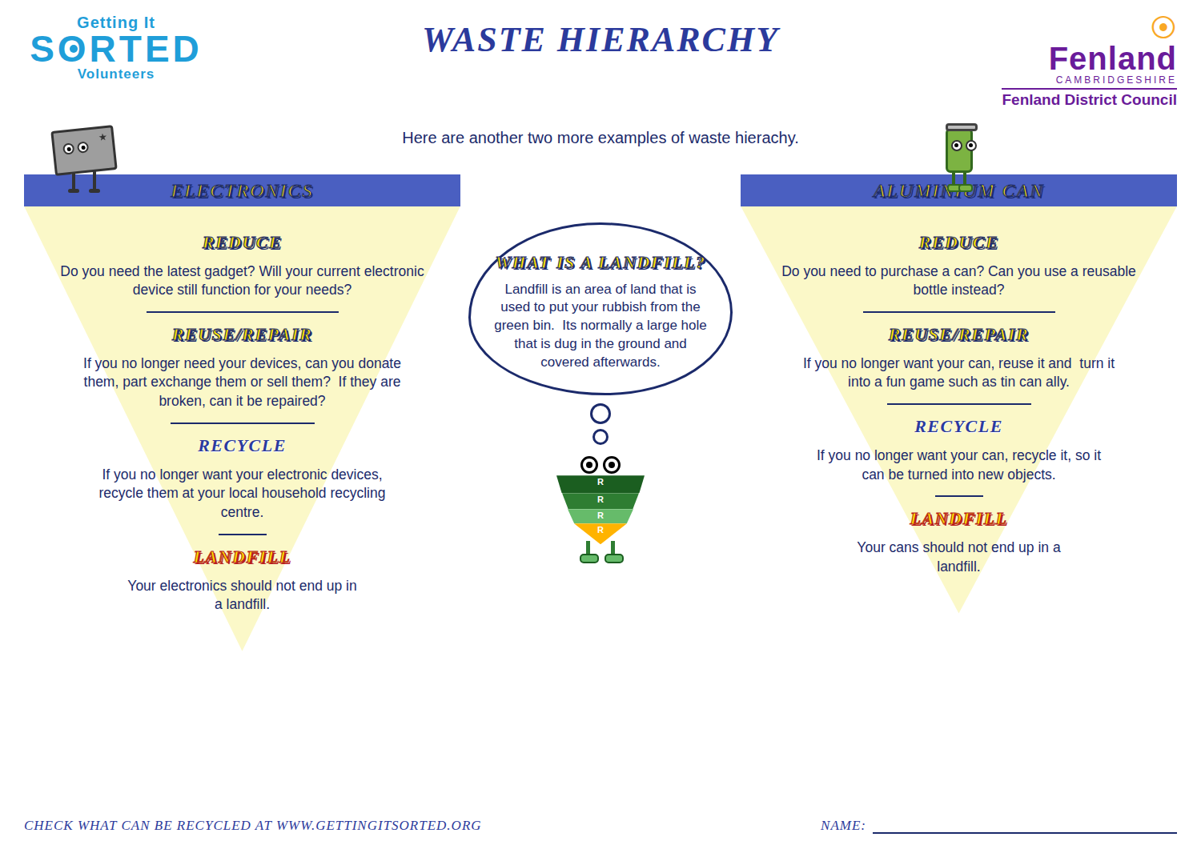Getting it
SORTED
Volunteers
WASTE HIERARCHY
⦿
Fenland
CAMBRIDGESHIRE
Fenland District Council
Here are another two more examples of waste hierachy.
ELECTRONICS
REDUCE
Do you need the latest gadget? Will your current electronic device still function for your needs?
REUSE/REPAIR
If you no longer need your devices, can you donate them, part exchange them or sell them? If they are broken, can it be repaired?
RECYCLE
If you no longer want your electronic devices, recycle them at your local household recycling centre.
LANDFILL
Your electronics should not end up in a landfill.
WHAT IS A LANDFILL?
Landfill is an area of land that is used to put your rubbish from the green bin. Its normally a large hole that is dug in the ground and covered afterwards.
R
R
R
R
ALUMINIUM CAN
REDUCE
Do you need to purchase a can? Can you use a reusable bottle instead?
REUSE/REPAIR
If you no longer want your can, reuse it and turn it into a fun game such as tin can ally.
RECYCLE
If you no longer want your can, recycle it, so it can be turned into new objects.
LANDFILL
Your cans should not end up in a landfill.
CHECK WHAT CAN BE RECYCLED AT WWW.GETTINGITSORTED.ORG
NAME: